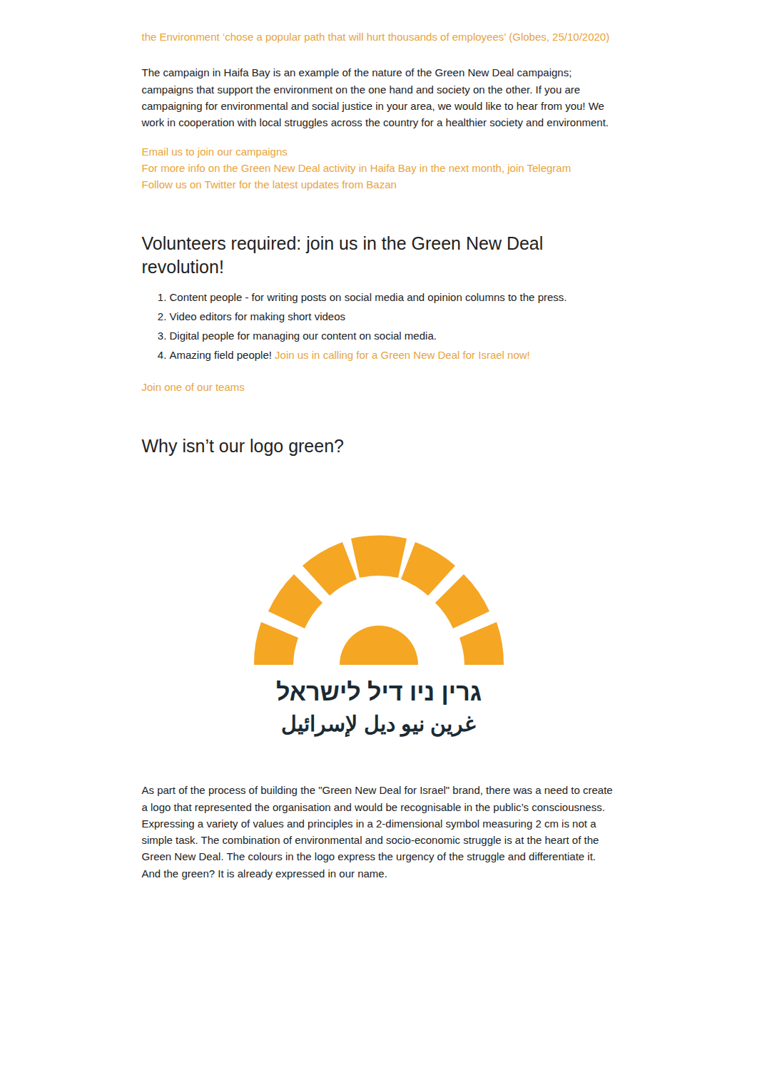the Environment ‘chose a popular path that will hurt thousands of employees’ (Globes, 25/10/2020)
The campaign in Haifa Bay is an example of the nature of the Green New Deal campaigns; campaigns that support the environment on the one hand and society on the other. If you are campaigning for environmental and social justice in your area, we would like to hear from you! We work in cooperation with local struggles across the country for a healthier society and environment.
Email us to join our campaigns
For more info on the Green New Deal activity in Haifa Bay in the next month, join Telegram
Follow us on Twitter for the latest updates from Bazan
Volunteers required: join us in the Green New Deal revolution!
Content people - for writing posts on social media and opinion columns to the press.
Video editors for making short videos
Digital people for managing our content on social media.
Amazing field people! Join us in calling for a Green New Deal for Israel now!
Join one of our teams
Why isn’t our logo green?
גרין ניו דיל לישראל غرين نيو ديل لإسرائيل
As part of the process of building the "Green New Deal for Israel" brand, there was a need to create a logo that represented the organisation and would be recognisable in the public’s consciousness. Expressing a variety of values and principles in a 2-dimensional symbol measuring 2 cm is not a simple task. The combination of environmental and socio-economic struggle is at the heart of the Green New Deal. The colours in the logo express the urgency of the struggle and differentiate it. And the green? It is already expressed in our name.